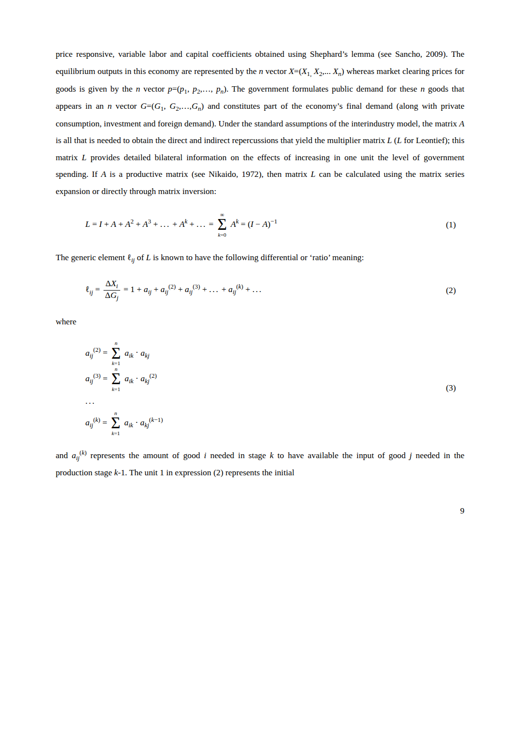price responsive, variable labor and capital coefficients obtained using Shephard’s lemma (see Sancho, 2009). The equilibrium outputs in this economy are represented by the n vector X=(X1, X2,... Xn) whereas market clearing prices for goods is given by the n vector p=(p1, p2,…, pn). The government formulates public demand for these n goods that appears in an n vector G=(G1, G2,…,Gn) and constitutes part of the economy’s final demand (along with private consumption, investment and foreign demand). Under the standard assumptions of the interindustry model, the matrix A is all that is needed to obtain the direct and indirect repercussions that yield the multiplier matrix L (L for Leontief); this matrix L provides detailed bilateral information on the effects of increasing in one unit the level of government spending. If A is a productive matrix (see Nikaido, 1972), then matrix L can be calculated using the matrix series expansion or directly through matrix inversion:
L = I + A + A2 + A3 + ... + Ak + ... = ∞Σk=0 Ak = (I − A)−1 (1)
The generic element ℓij of L is known to have the following differential or ‘ratio’ meaning:
ℓij = ΔXi ΔGj = 1 + aij + aij(2) + aij(3) + ... + aij(k) + ... (2)
where
aij(2) = nΣk=1 aik · akj
aij(3) = nΣk=1 aik · akj(2)
...
aij(k) = nΣk=1 aik · akj(k−1)
(3)
and aij(k) represents the amount of good i needed in stage k to have available the input of good j needed in the production stage k-1. The unit 1 in expression (2) represents the initial
9